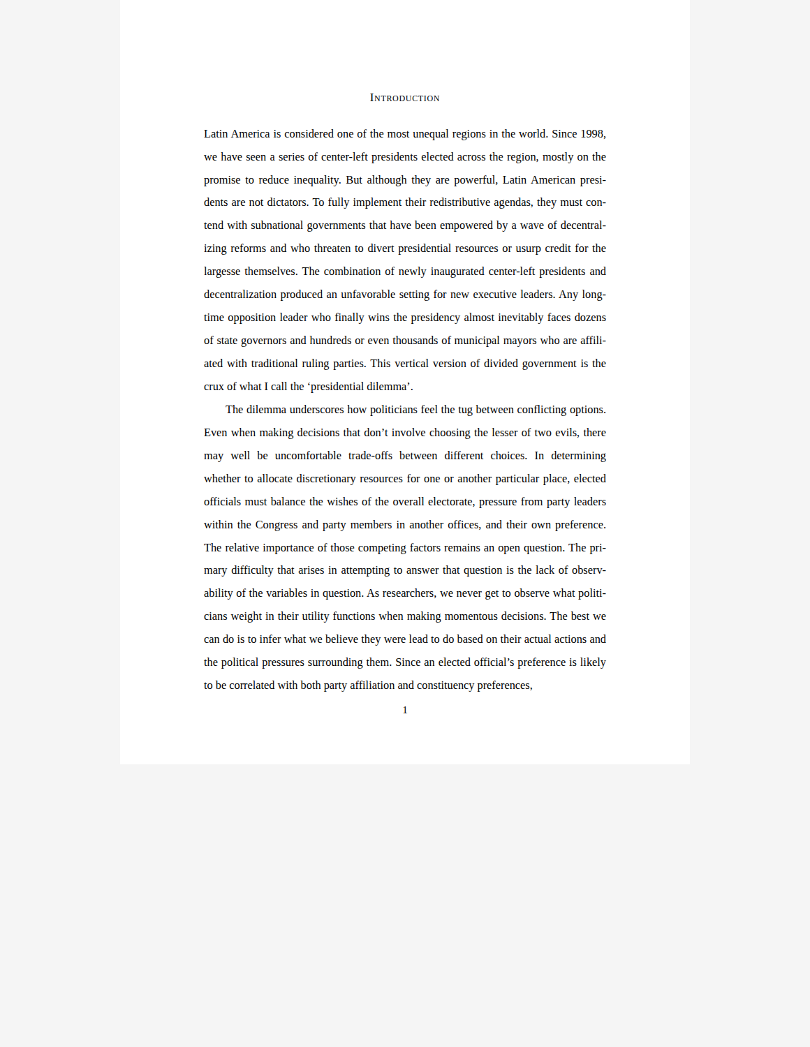Introduction
Latin America is considered one of the most unequal regions in the world. Since 1998, we have seen a series of center-left presidents elected across the region, mostly on the promise to reduce inequality. But although they are powerful, Latin American presidents are not dictators. To fully implement their redistributive agendas, they must contend with subnational governments that have been empowered by a wave of decentralizing reforms and who threaten to divert presidential resources or usurp credit for the largesse themselves. The combination of newly inaugurated center-left presidents and decentralization produced an unfavorable setting for new executive leaders. Any longtime opposition leader who finally wins the presidency almost inevitably faces dozens of state governors and hundreds or even thousands of municipal mayors who are affiliated with traditional ruling parties. This vertical version of divided government is the crux of what I call the ‘presidential dilemma’.
The dilemma underscores how politicians feel the tug between conflicting options. Even when making decisions that don’t involve choosing the lesser of two evils, there may well be uncomfortable trade-offs between different choices. In determining whether to allocate discretionary resources for one or another particular place, elected officials must balance the wishes of the overall electorate, pressure from party leaders within the Congress and party members in another offices, and their own preference. The relative importance of those competing factors remains an open question. The primary difficulty that arises in attempting to answer that question is the lack of observability of the variables in question. As researchers, we never get to observe what politicians weight in their utility functions when making momentous decisions. The best we can do is to infer what we believe they were lead to do based on their actual actions and the political pressures surrounding them. Since an elected official’s preference is likely to be correlated with both party affiliation and constituency preferences,
1